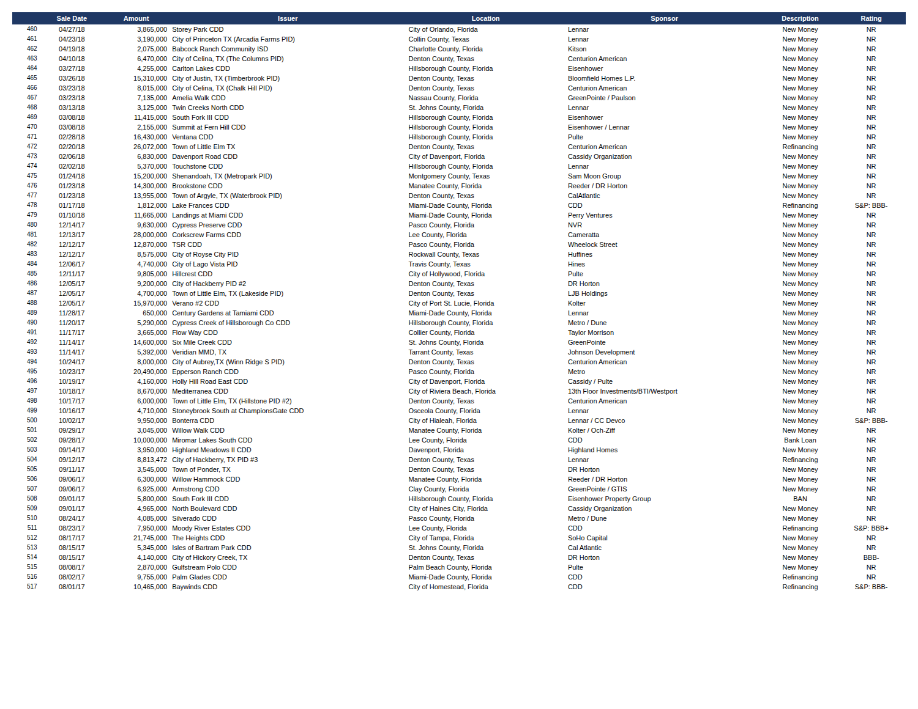| | Sale Date | Amount | Issuer | Location | Sponsor | Description | Rating |
| --- | --- | --- | --- | --- | --- | --- | --- |
| 460 | 04/27/18 | 3,865,000 | Storey Park CDD | City of Orlando, Florida | Lennar | New Money | NR |
| 461 | 04/23/18 | 3,190,000 | City of Princeton TX (Arcadia Farms PID) | Collin County, Texas | Lennar | New Money | NR |
| 462 | 04/19/18 | 2,075,000 | Babcock Ranch Community ISD | Charlotte County, Florida | Kitson | New Money | NR |
| 463 | 04/10/18 | 6,470,000 | City of Celina, TX (The Columns PID) | Denton County, Texas | Centurion American | New Money | NR |
| 464 | 03/27/18 | 4,255,000 | Carlton Lakes CDD | Hillsborough County, Florida | Eisenhower | New Money | NR |
| 465 | 03/26/18 | 15,310,000 | City of Justin, TX (Timberbrook PID) | Denton County, Texas | Bloomfield Homes L.P. | New Money | NR |
| 466 | 03/23/18 | 8,015,000 | City of Celina, TX (Chalk Hill PID) | Denton County, Texas | Centurion American | New Money | NR |
| 467 | 03/23/18 | 7,135,000 | Amelia Walk CDD | Nassau County, Florida | GreenPointe / Paulson | New Money | NR |
| 468 | 03/13/18 | 3,125,000 | Twin Creeks North CDD | St. Johns County, Florida | Lennar | New Money | NR |
| 469 | 03/08/18 | 11,415,000 | South Fork III CDD | Hillsborough County, Florida | Eisenhower | New Money | NR |
| 470 | 03/08/18 | 2,155,000 | Summit at Fern Hill CDD | Hillsborough County, Florida | Eisenhower / Lennar | New Money | NR |
| 471 | 02/28/18 | 16,430,000 | Ventana CDD | Hillsborough County, Florida | Pulte | New Money | NR |
| 472 | 02/20/18 | 26,072,000 | Town of Little Elm TX | Denton County, Texas | Centurion American | Refinancing | NR |
| 473 | 02/06/18 | 6,830,000 | Davenport Road CDD | City of Davenport, Florida | Cassidy Organization | New Money | NR |
| 474 | 02/02/18 | 5,370,000 | Touchstone CDD | Hillsborough County, Florida | Lennar | New Money | NR |
| 475 | 01/24/18 | 15,200,000 | Shenandoah, TX (Metropark PID) | Montgomery County, Texas | Sam Moon Group | New Money | NR |
| 476 | 01/23/18 | 14,300,000 | Brookstone CDD | Manatee County, Florida | Reeder / DR Horton | New Money | NR |
| 477 | 01/23/18 | 13,955,000 | Town of Argyle, TX (Waterbrook PID) | Denton County, Texas | CalAtlantic | New Money | NR |
| 478 | 01/17/18 | 1,812,000 | Lake Frances CDD | Miami-Dade County, Florida | CDD | Refinancing | S&P: BBB- |
| 479 | 01/10/18 | 11,665,000 | Landings at Miami CDD | Miami-Dade County, Florida | Perry Ventures | New Money | NR |
| 480 | 12/14/17 | 9,630,000 | Cypress Preserve CDD | Pasco County, Florida | NVR | New Money | NR |
| 481 | 12/13/17 | 28,000,000 | Corkscrew Farms CDD | Lee County, Florida | Cameratta | New Money | NR |
| 482 | 12/12/17 | 12,870,000 | TSR CDD | Pasco County, Florida | Wheelock Street | New Money | NR |
| 483 | 12/12/17 | 8,575,000 | City of Royse City PID | Rockwall County, Texas | Huffines | New Money | NR |
| 484 | 12/06/17 | 4,740,000 | City of Lago Vista PID | Travis County, Texas | Hines | New Money | NR |
| 485 | 12/11/17 | 9,805,000 | Hillcrest CDD | City of Hollywood, Florida | Pulte | New Money | NR |
| 486 | 12/05/17 | 9,200,000 | City of Hackberry PID #2 | Denton County, Texas | DR Horton | New Money | NR |
| 487 | 12/05/17 | 4,700,000 | Town of Little Elm, TX (Lakeside PID) | Denton County, Texas | LJB Holdings | New Money | NR |
| 488 | 12/05/17 | 15,970,000 | Verano #2 CDD | City of Port St. Lucie, Florida | Kolter | New Money | NR |
| 489 | 11/28/17 | 650,000 | Century Gardens at Tamiami CDD | Miami-Dade County, Florida | Lennar | New Money | NR |
| 490 | 11/20/17 | 5,290,000 | Cypress Creek of Hillsborough Co CDD | Hillsborough County, Florida | Metro / Dune | New Money | NR |
| 491 | 11/17/17 | 3,665,000 | Flow Way CDD | Collier County, Florida | Taylor Morrison | New Money | NR |
| 492 | 11/14/17 | 14,600,000 | Six Mile Creek CDD | St. Johns County, Florida | GreenPointe | New Money | NR |
| 493 | 11/14/17 | 5,392,000 | Veridian MMD, TX | Tarrant County, Texas | Johnson Development | New Money | NR |
| 494 | 10/24/17 | 8,000,000 | City of Aubrey,TX (Winn Ridge S PID) | Denton County, Texas | Centurion American | New Money | NR |
| 495 | 10/23/17 | 20,490,000 | Epperson Ranch CDD | Pasco County, Florida | Metro | New Money | NR |
| 496 | 10/19/17 | 4,160,000 | Holly Hill Road East CDD | City of Davenport, Florida | Cassidy / Pulte | New Money | NR |
| 497 | 10/18/17 | 8,670,000 | Mediterranea CDD | City of Riviera Beach, Florida | 13th Floor Investments/BTI/Westport | New Money | NR |
| 498 | 10/17/17 | 6,000,000 | Town of Little Elm, TX (Hillstone PID #2) | Denton County, Texas | Centurion American | New Money | NR |
| 499 | 10/16/17 | 4,710,000 | Stoneybrook South at ChampionsGate CDD | Osceola County, Florida | Lennar | New Money | NR |
| 500 | 10/02/17 | 9,950,000 | Bonterra CDD | City of Hialeah, Florida | Lennar / CC Devco | New Money | S&P: BBB- |
| 501 | 09/29/17 | 3,045,000 | Willow Walk CDD | Manatee County, Florida | Kolter / Och-Ziff | New Money | NR |
| 502 | 09/28/17 | 10,000,000 | Miromar Lakes South CDD | Lee County, Florida | CDD | Bank Loan | NR |
| 503 | 09/14/17 | 3,950,000 | Highland Meadows II CDD | Davenport, Florida | Highland Homes | New Money | NR |
| 504 | 09/12/17 | 8,813,472 | City of Hackberry, TX PID #3 | Denton County, Texas | Lennar | Refinancing | NR |
| 505 | 09/11/17 | 3,545,000 | Town of Ponder, TX | Denton County, Texas | DR Horton | New Money | NR |
| 506 | 09/06/17 | 6,300,000 | Willow Hammock CDD | Manatee County, Florida | Reeder / DR Horton | New Money | NR |
| 507 | 09/06/17 | 6,925,000 | Armstrong CDD | Clay County, Florida | GreenPointe / GTIS | New Money | NR |
| 508 | 09/01/17 | 5,800,000 | South Fork III CDD | Hillsborough County, Florida | Eisenhower Property Group | BAN | NR |
| 509 | 09/01/17 | 4,965,000 | North Boulevard CDD | City of Haines City, Florida | Cassidy Organization | New Money | NR |
| 510 | 08/24/17 | 4,085,000 | Silverado CDD | Pasco County, Florida | Metro / Dune | New Money | NR |
| 511 | 08/23/17 | 7,950,000 | Moody River Estates CDD | Lee County, Florida | CDD | Refinancing | S&P: BBB+ |
| 512 | 08/17/17 | 21,745,000 | The Heights CDD | City of Tampa, Florida | SoHo Capital | New Money | NR |
| 513 | 08/15/17 | 5,345,000 | Isles of Bartram Park CDD | St. Johns County, Florida | Cal Atlantic | New Money | NR |
| 514 | 08/15/17 | 4,140,000 | City of Hickory Creek, TX | Denton County, Texas | DR Horton | New Money | BBB- |
| 515 | 08/08/17 | 2,870,000 | Gulfstream Polo CDD | Palm Beach County, Florida | Pulte | New Money | NR |
| 516 | 08/02/17 | 9,755,000 | Palm Glades CDD | Miami-Dade County, Florida | CDD | Refinancing | NR |
| 517 | 08/01/17 | 10,465,000 | Baywinds CDD | City of Homestead, Florida | CDD | Refinancing | S&P: BBB- |